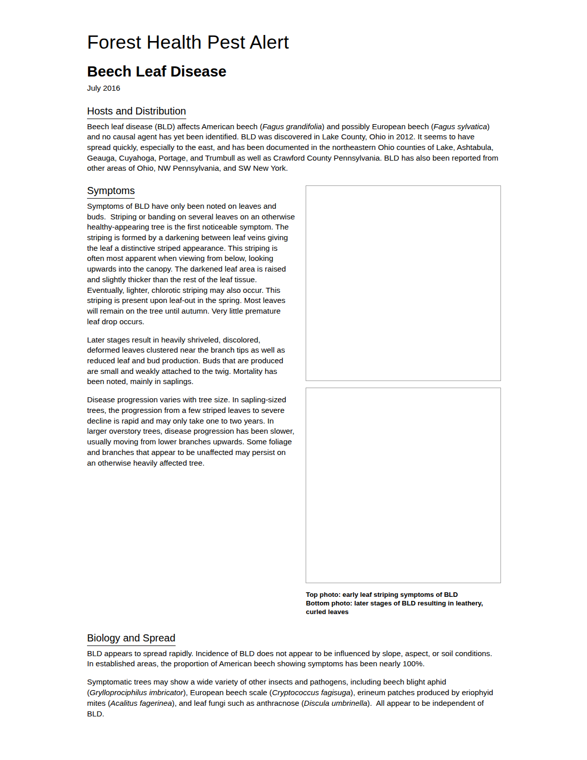Forest Health Pest Alert
Beech Leaf Disease
July 2016
Hosts and Distribution
Beech leaf disease (BLD) affects American beech (Fagus grandifolia) and possibly European beech (Fagus sylvatica) and no causal agent has yet been identified. BLD was discovered in Lake County, Ohio in 2012. It seems to have spread quickly, especially to the east, and has been documented in the northeastern Ohio counties of Lake, Ashtabula, Geauga, Cuyahoga, Portage, and Trumbull as well as Crawford County Pennsylvania. BLD has also been reported from other areas of Ohio, NW Pennsylvania, and SW New York.
Symptoms
Top photo: early leaf striping symptoms of BLD
Bottom photo: later stages of BLD resulting in leathery, curled leaves
Symptoms of BLD have only been noted on leaves and buds. Striping or banding on several leaves on an otherwise healthy-appearing tree is the first noticeable symptom. The striping is formed by a darkening between leaf veins giving the leaf a distinctive striped appearance. This striping is often most apparent when viewing from below, looking upwards into the canopy. The darkened leaf area is raised and slightly thicker than the rest of the leaf tissue. Eventually, lighter, chlorotic striping may also occur. This striping is present upon leaf-out in the spring. Most leaves will remain on the tree until autumn. Very little premature leaf drop occurs.
Later stages result in heavily shriveled, discolored, deformed leaves clustered near the branch tips as well as reduced leaf and bud production. Buds that are produced are small and weakly attached to the twig. Mortality has been noted, mainly in saplings.
Disease progression varies with tree size. In sapling-sized trees, the progression from a few striped leaves to severe decline is rapid and may only take one to two years. In larger overstory trees, disease progression has been slower, usually moving from lower branches upwards. Some foliage and branches that appear to be unaffected may persist on an otherwise heavily affected tree.
Biology and Spread
BLD appears to spread rapidly. Incidence of BLD does not appear to be influenced by slope, aspect, or soil conditions. In established areas, the proportion of American beech showing symptoms has been nearly 100%.
Symptomatic trees may show a wide variety of other insects and pathogens, including beech blight aphid (Grylloprociphilus imbricator), European beech scale (Cryptococcus fagisuga), erineum patches produced by eriophyid mites (Acalitus fagerinea), and leaf fungi such as anthracnose (Discula umbrinella). All appear to be independent of BLD.